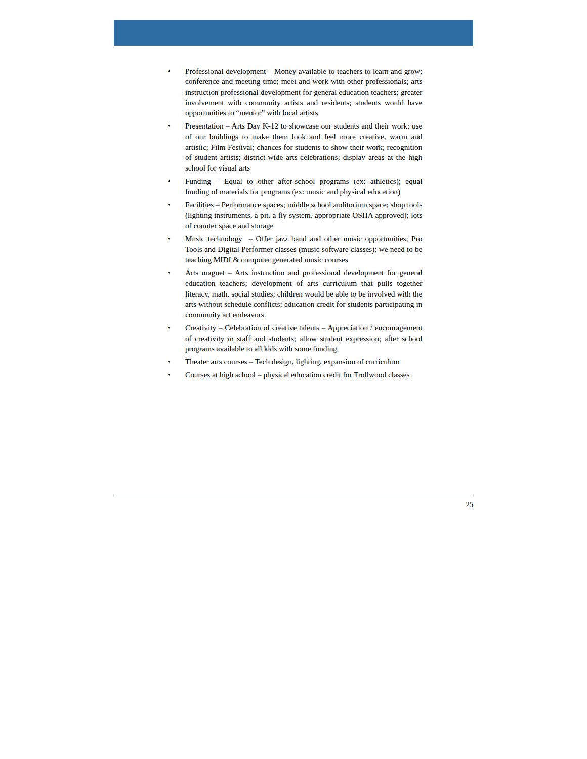Professional development – Money available to teachers to learn and grow; conference and meeting time; meet and work with other professionals; arts instruction professional development for general education teachers; greater involvement with community artists and residents; students would have opportunities to “mentor” with local artists
Presentation – Arts Day K-12 to showcase our students and their work; use of our buildings to make them look and feel more creative, warm and artistic; Film Festival; chances for students to show their work; recognition of student artists; district-wide arts celebrations; display areas at the high school for visual arts
Funding – Equal to other after-school programs (ex: athletics); equal funding of materials for programs (ex: music and physical education)
Facilities – Performance spaces; middle school auditorium space; shop tools (lighting instruments, a pit, a fly system, appropriate OSHA approved); lots of counter space and storage
Music technology – Offer jazz band and other music opportunities; Pro Tools and Digital Performer classes (music software classes); we need to be teaching MIDI & computer generated music courses
Arts magnet – Arts instruction and professional development for general education teachers; development of arts curriculum that pulls together literacy, math, social studies; children would be able to be involved with the arts without schedule conflicts; education credit for students participating in community art endeavors.
Creativity – Celebration of creative talents – Appreciation / encouragement of creativity in staff and students; allow student expression; after school programs available to all kids with some funding
Theater arts courses – Tech design, lighting, expansion of curriculum
Courses at high school – physical education credit for Trollwood classes
25